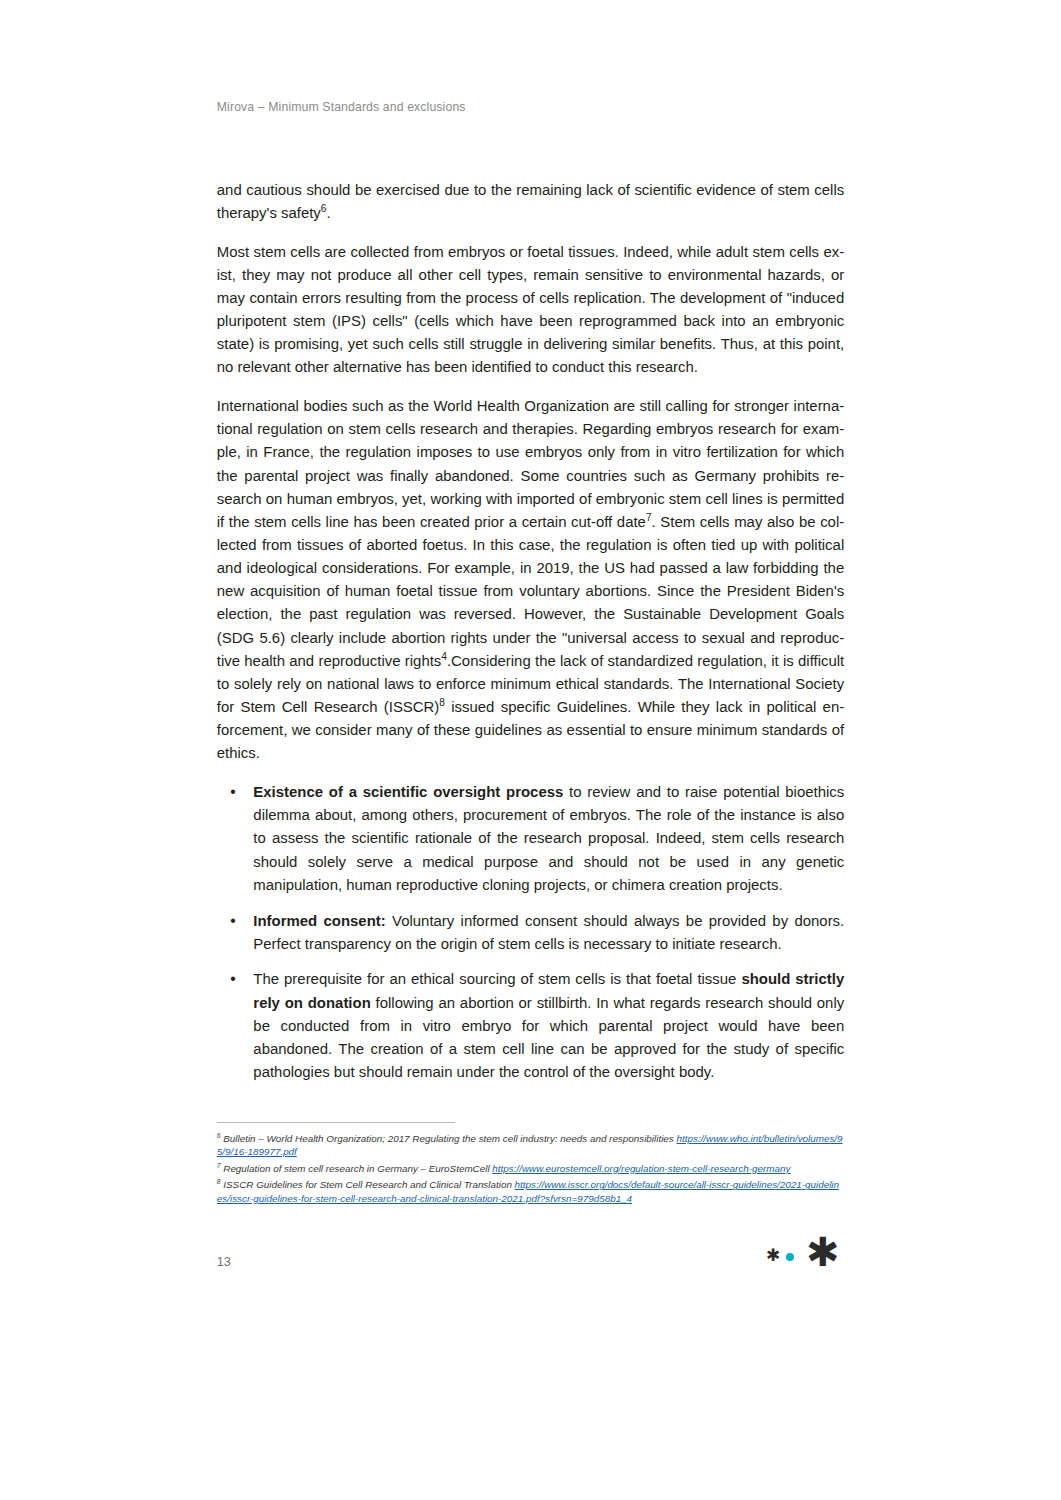Mirova – Minimum Standards and exclusions
and cautious should be exercised due to the remaining lack of scientific evidence of stem cells therapy's safety6.
Most stem cells are collected from embryos or foetal tissues. Indeed, while adult stem cells exist, they may not produce all other cell types, remain sensitive to environmental hazards, or may contain errors resulting from the process of cells replication. The development of "induced pluripotent stem (IPS) cells" (cells which have been reprogrammed back into an embryonic state) is promising, yet such cells still struggle in delivering similar benefits. Thus, at this point, no relevant other alternative has been identified to conduct this research.
International bodies such as the World Health Organization are still calling for stronger international regulation on stem cells research and therapies. Regarding embryos research for example, in France, the regulation imposes to use embryos only from in vitro fertilization for which the parental project was finally abandoned. Some countries such as Germany prohibits research on human embryos, yet, working with imported of embryonic stem cell lines is permitted if the stem cells line has been created prior a certain cut-off date7. Stem cells may also be collected from tissues of aborted foetus. In this case, the regulation is often tied up with political and ideological considerations. For example, in 2019, the US had passed a law forbidding the new acquisition of human foetal tissue from voluntary abortions. Since the President Biden's election, the past regulation was reversed. However, the Sustainable Development Goals (SDG 5.6) clearly include abortion rights under the "universal access to sexual and reproductive health and reproductive rights4.Considering the lack of standardized regulation, it is difficult to solely rely on national laws to enforce minimum ethical standards. The International Society for Stem Cell Research (ISSCR)8 issued specific Guidelines. While they lack in political enforcement, we consider many of these guidelines as essential to ensure minimum standards of ethics.
Existence of a scientific oversight process to review and to raise potential bioethics dilemma about, among others, procurement of embryos. The role of the instance is also to assess the scientific rationale of the research proposal. Indeed, stem cells research should solely serve a medical purpose and should not be used in any genetic manipulation, human reproductive cloning projects, or chimera creation projects.
Informed consent: Voluntary informed consent should always be provided by donors. Perfect transparency on the origin of stem cells is necessary to initiate research.
The prerequisite for an ethical sourcing of stem cells is that foetal tissue should strictly rely on donation following an abortion or stillbirth. In what regards research should only be conducted from in vitro embryo for which parental project would have been abandoned. The creation of a stem cell line can be approved for the study of specific pathologies but should remain under the control of the oversight body.
6 Bulletin – World Health Organization; 2017 Regulating the stem cell industry: needs and responsibilities https://www.who.int/bulletin/volumes/95/9/16-189977.pdf
7 Regulation of stem cell research in Germany – EuroStemCell https://www.eurostemcell.org/regulation-stem-cell-research-germany
8 ISSCR Guidelines for Stem Cell Research and Clinical Translation https://www.isscr.org/docs/default-source/all-isscr-guidelines/2021-guidelines/isscr-guidelines-for-stem-cell-research-and-clinical-translation-2021.pdf?sfvrsn=979d58b1_4
13
✱ ✱